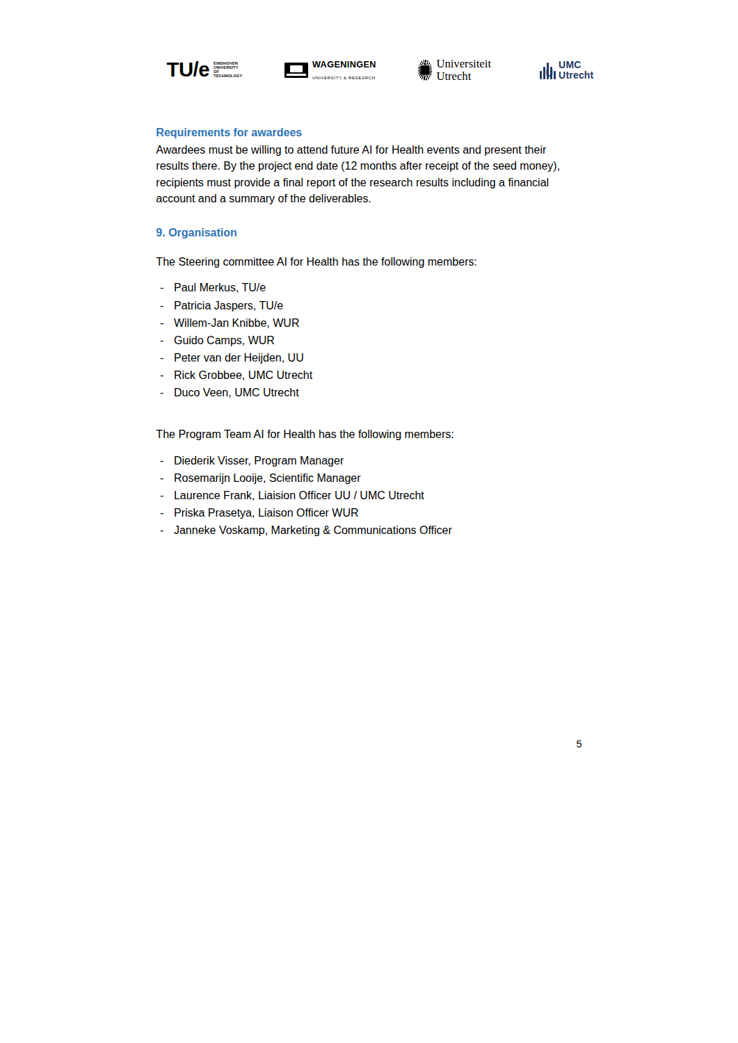TU/e Eindhoven
University of
Technology
WAGENINGEN
University & Research
Universiteit Utrecht
UMC Utrecht
Requirements for awardees
Awardees must be willing to attend future AI for Health events and present their results there. By the project end date (12 months after receipt of the seed money), recipients must provide a final report of the research results including a financial account and a summary of the deliverables.
9. Organisation
The Steering committee AI for Health has the following members:
Paul Merkus, TU/e
Patricia Jaspers, TU/e
Willem-Jan Knibbe, WUR
Guido Camps, WUR
Peter van der Heijden, UU
Rick Grobbee, UMC Utrecht
Duco Veen, UMC Utrecht
The Program Team AI for Health has the following members:
Diederik Visser, Program Manager
Rosemarijn Looije, Scientific Manager
Laurence Frank, Liaision Officer UU / UMC Utrecht
Priska Prasetya, Liaison Officer WUR
Janneke Voskamp, Marketing & Communications Officer
5